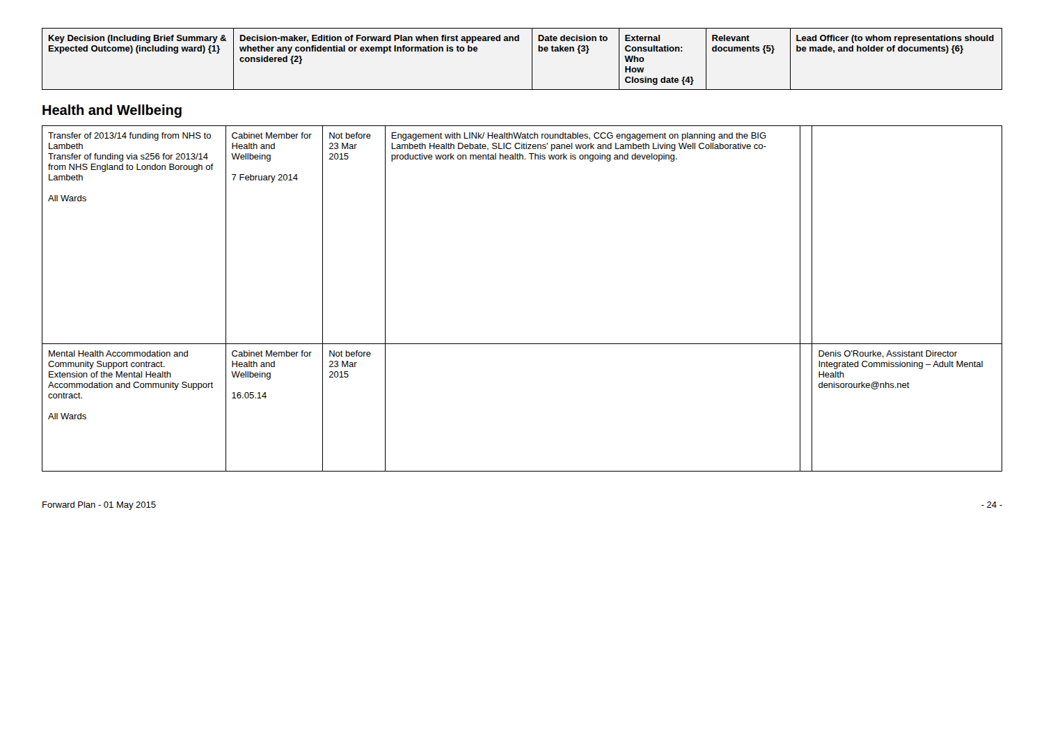| Key Decision (Including Brief Summary & Expected Outcome) (including ward) {1} | Decision-maker, Edition of Forward Plan when first appeared and whether any confidential or exempt Information is to be considered {2} | Date decision to be taken {3} | External Consultation: Who How Closing date {4} | Relevant documents {5} | Lead Officer (to whom representations should be made, and holder of documents) {6} |
| --- | --- | --- | --- | --- | --- |
Health and Wellbeing
| Transfer of 2013/14 funding from NHS to Lambeth Transfer of funding via s256 for 2013/14 from NHS England to London Borough of Lambeth All Wards | Cabinet Member for Health and Wellbeing 7 February 2014 | Not before 23 Mar 2015 | Engagement with LINk/ HealthWatch roundtables, CCG engagement on planning and the BIG Lambeth Health Debate, SLIC Citizens' panel work and Lambeth Living Well Collaborative co-productive work on mental health. This work is ongoing and developing. | | |
| Mental Health Accommodation and Community Support contract. Extension of the Mental Health Accommodation and Community Support contract. All Wards | Cabinet Member for Health and Wellbeing 16.05.14 | Not before 23 Mar 2015 | | | Denis O'Rourke, Assistant Director Integrated Commissioning – Adult Mental Health denisorourke@nhs.net |
Forward Plan - 01 May 2015 - 24 -